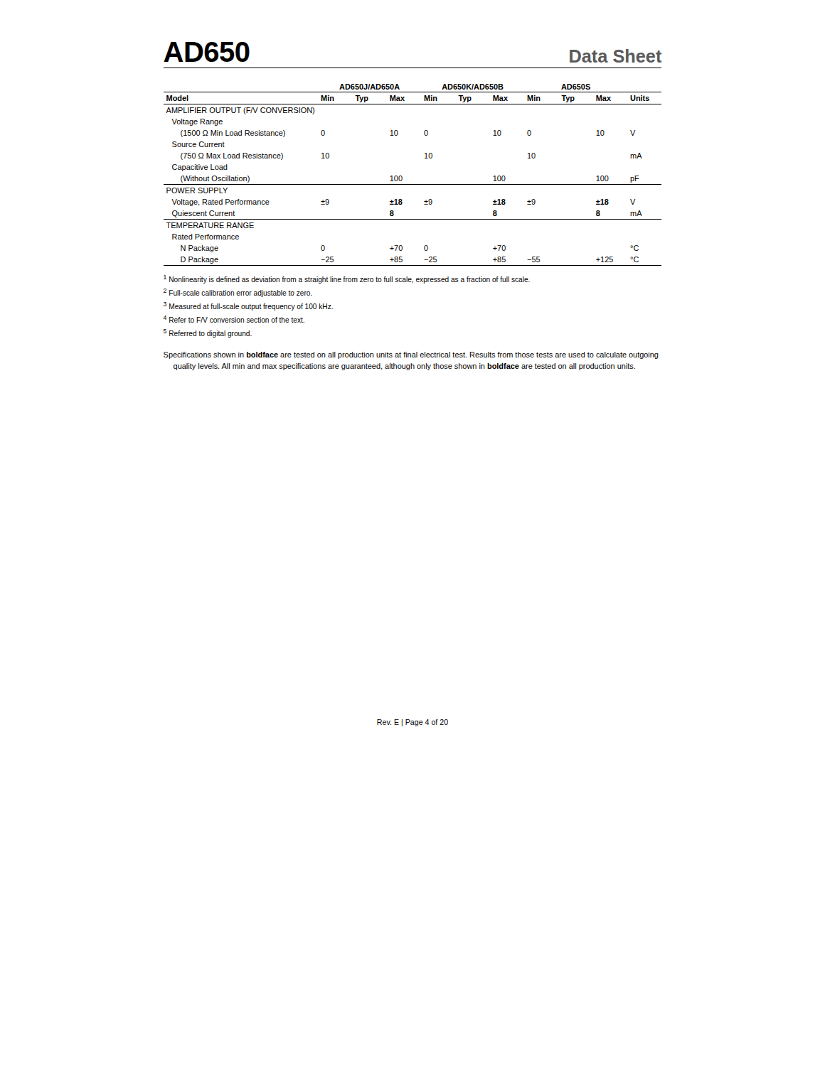AD650
Data Sheet
| | AD650J/AD650A | AD650K/AD650B | AD650S | |
| --- | --- | --- | --- | --- |
| Model | Min | Typ | Max | Min | Typ | Max | Min | Typ | Max | Units |
| AMPLIFIER OUTPUT (F/V CONVERSION) | | | | | | | | | | |
| Voltage Range | | | | | | | | | | |
| (1500 Ω Min Load Resistance) | 0 | | 10 | 0 | | 10 | 0 | | 10 | V |
| Source Current | | | | | | | | | | |
| (750 Ω Max Load Resistance) | 10 | | | 10 | | | 10 | | | mA |
| Capacitive Load | | | | | | | | | | |
| (Without Oscillation) | | | 100 | | | 100 | | | 100 | pF |
| POWER SUPPLY | | | | | | | | | | |
| Voltage, Rated Performance | ±9 | | ±18 | ±9 | | ±18 | ±9 | | ±18 | V |
| Quiescent Current | | | 8 | | | 8 | | | 8 | mA |
| TEMPERATURE RANGE | | | | | | | | | | |
| Rated Performance | | | | | | | | | | |
| N Package | 0 | | +70 | 0 | | +70 | | | | °C |
| D Package | −25 | | +85 | −25 | | +85 | −55 | | +125 | °C |
1 Nonlinearity is defined as deviation from a straight line from zero to full scale, expressed as a fraction of full scale.
2 Full-scale calibration error adjustable to zero.
3 Measured at full-scale output frequency of 100 kHz.
4 Refer to F/V conversion section of the text.
5 Referred to digital ground.
Specifications shown in boldface are tested on all production units at final electrical test. Results from those tests are used to calculate outgoing quality levels. All min and max specifications are guaranteed, although only those shown in boldface are tested on all production units.
Rev. E | Page 4 of 20